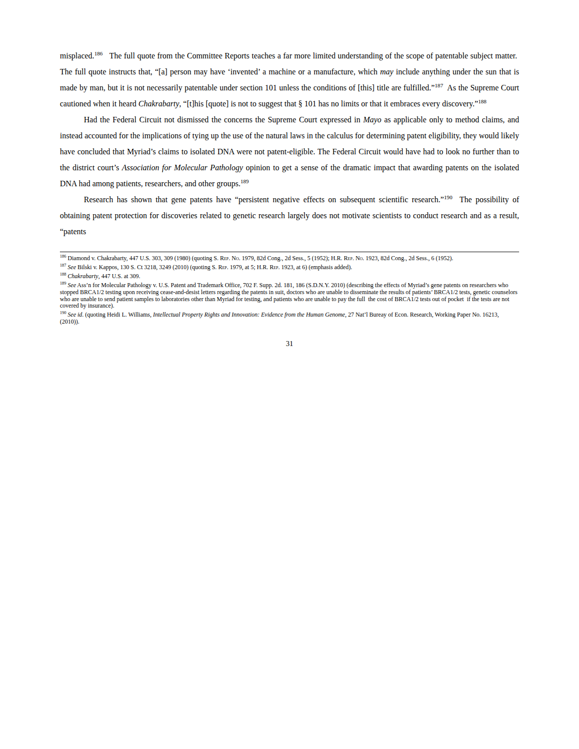misplaced.186 The full quote from the Committee Reports teaches a far more limited understanding of the scope of patentable subject matter. The full quote instructs that, “[a] person may have ‘invented’ a machine or a manufacture, which may include anything under the sun that is made by man, but it is not necessarily patentable under section 101 unless the conditions of [this] title are fulfilled.”187 As the Supreme Court cautioned when it heard Chakrabarty, “[t]his [quote] is not to suggest that § 101 has no limits or that it embraces every discovery.”188
Had the Federal Circuit not dismissed the concerns the Supreme Court expressed in Mayo as applicable only to method claims, and instead accounted for the implications of tying up the use of the natural laws in the calculus for determining patent eligibility, they would likely have concluded that Myriad’s claims to isolated DNA were not patent-eligible. The Federal Circuit would have had to look no further than to the district court’s Association for Molecular Pathology opinion to get a sense of the dramatic impact that awarding patents on the isolated DNA had among patients, researchers, and other groups.189
Research has shown that gene patents have “persistent negative effects on subsequent scientific research.”190 The possibility of obtaining patent protection for discoveries related to genetic research largely does not motivate scientists to conduct research and as a result, “patents
186 Diamond v. Chakrabarty, 447 U.S. 303, 309 (1980) (quoting S. Rep. No. 1979, 82d Cong., 2d Sess., 5 (1952); H.R. Rep. No. 1923, 82d Cong., 2d Sess., 6 (1952).
187 See Bilski v. Kappos, 130 S. Ct 3218, 3249 (2010) (quoting S. Rep. 1979, at 5; H.R. Rep. 1923, at 6) (emphasis added).
188 Chakrabarty, 447 U.S. at 309.
189 See Ass’n for Molecular Pathology v. U.S. Patent and Trademark Office, 702 F. Supp. 2d. 181, 186 (S.D.N.Y. 2010) (describing the effects of Myriad’s gene patents on researchers who stopped BRCA1/2 testing upon receiving cease-and-desist letters regarding the patents in suit, doctors who are unable to disseminate the results of patients’ BRCA1/2 tests, genetic counselors who are unable to send patient samples to laboratories other than Myriad for testing, and patients who are unable to pay the full the cost of BRCA1/2 tests out of pocket if the tests are not covered by insurance).
190 See id. (quoting Heidi L. Williams, Intellectual Property Rights and Innovation: Evidence from the Human Genome, 27 Nat’l Bureay of Econ. Research, Working Paper No. 16213, (2010)).
31